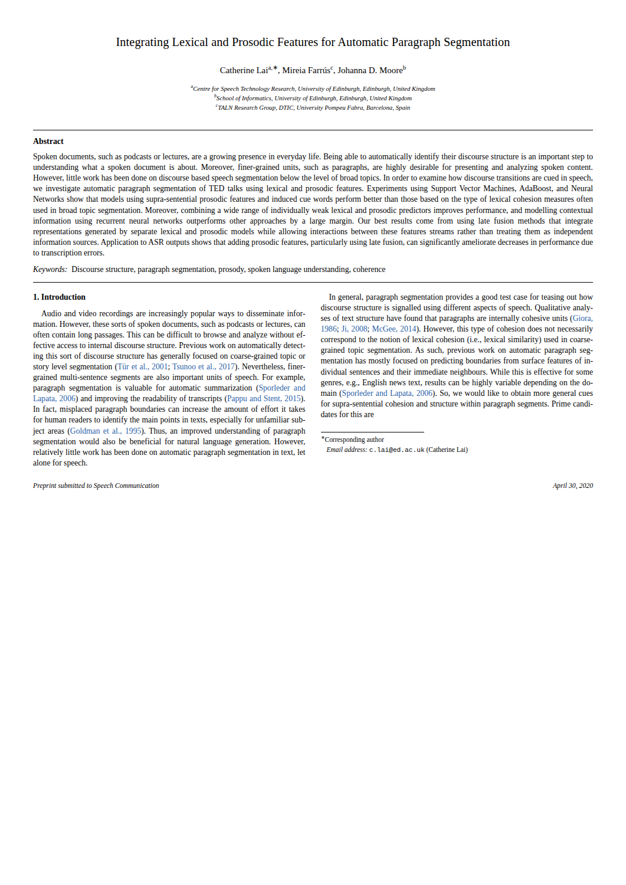Integrating Lexical and Prosodic Features for Automatic Paragraph Segmentation
Catherine Laia,∗, Mireia Farrúsc, Johanna D. Mooreb
aCentre for Speech Technology Research, University of Edinburgh, Edinburgh, United Kingdom
bSchool of Informatics, University of Edinburgh, Edinburgh, United Kingdom
cTALN Research Group, DTIC, University Pompeu Fabra, Barcelona, Spain
Abstract
Spoken documents, such as podcasts or lectures, are a growing presence in everyday life. Being able to automatically identify their discourse structure is an important step to understanding what a spoken document is about. Moreover, finer-grained units, such as paragraphs, are highly desirable for presenting and analyzing spoken content. However, little work has been done on discourse based speech segmentation below the level of broad topics. In order to examine how discourse transitions are cued in speech, we investigate automatic paragraph segmentation of TED talks using lexical and prosodic features. Experiments using Support Vector Machines, AdaBoost, and Neural Networks show that models using supra-sentential prosodic features and induced cue words perform better than those based on the type of lexical cohesion measures often used in broad topic segmentation. Moreover, combining a wide range of individually weak lexical and prosodic predictors improves performance, and modelling contextual information using recurrent neural networks outperforms other approaches by a large margin. Our best results come from using late fusion methods that integrate representations generated by separate lexical and prosodic models while allowing interactions between these features streams rather than treating them as independent information sources. Application to ASR outputs shows that adding prosodic features, particularly using late fusion, can significantly ameliorate decreases in performance due to transcription errors.
Keywords: Discourse structure, paragraph segmentation, prosody, spoken language understanding, coherence
1. Introduction
Audio and video recordings are increasingly popular ways to disseminate information. However, these sorts of spoken documents, such as podcasts or lectures, can often contain long passages. This can be difficult to browse and analyze without effective access to internal discourse structure. Previous work on automatically detecting this sort of discourse structure has generally focused on coarse-grained topic or story level segmentation (Tür et al., 2001; Tsunoo et al., 2017). Nevertheless, finer-grained multi-sentence segments are also important units of speech. For example, paragraph segmentation is valuable for automatic summarization (Sporleder and Lapata, 2006) and improving the readability of transcripts (Pappu and Stent, 2015). In fact, misplaced paragraph boundaries can increase the amount of effort it takes for human readers to identify the main points in texts, especially for unfamiliar subject areas (Goldman et al., 1995). Thus, an improved understanding of paragraph segmentation would also be beneficial for natural language generation. However, relatively little work has been done on automatic paragraph segmentation in text, let alone for speech.
In general, paragraph segmentation provides a good test case for teasing out how discourse structure is signalled using different aspects of speech. Qualitative analyses of text structure have found that paragraphs are internally cohesive units (Giora, 1986; Ji, 2008; McGee, 2014). However, this type of cohesion does not necessarily correspond to the notion of lexical cohesion (i.e., lexical similarity) used in coarse-grained topic segmentation. As such, previous work on automatic paragraph segmentation has mostly focused on predicting boundaries from surface features of individual sentences and their immediate neighbours. While this is effective for some genres, e.g., English news text, results can be highly variable depending on the domain (Sporleder and Lapata, 2006). So, we would like to obtain more general cues for supra-sentential cohesion and structure within paragraph segments. Prime candidates for this are
∗Corresponding author
Email address: c.lai@ed.ac.uk (Catherine Lai)
Preprint submitted to Speech Communication
April 30, 2020